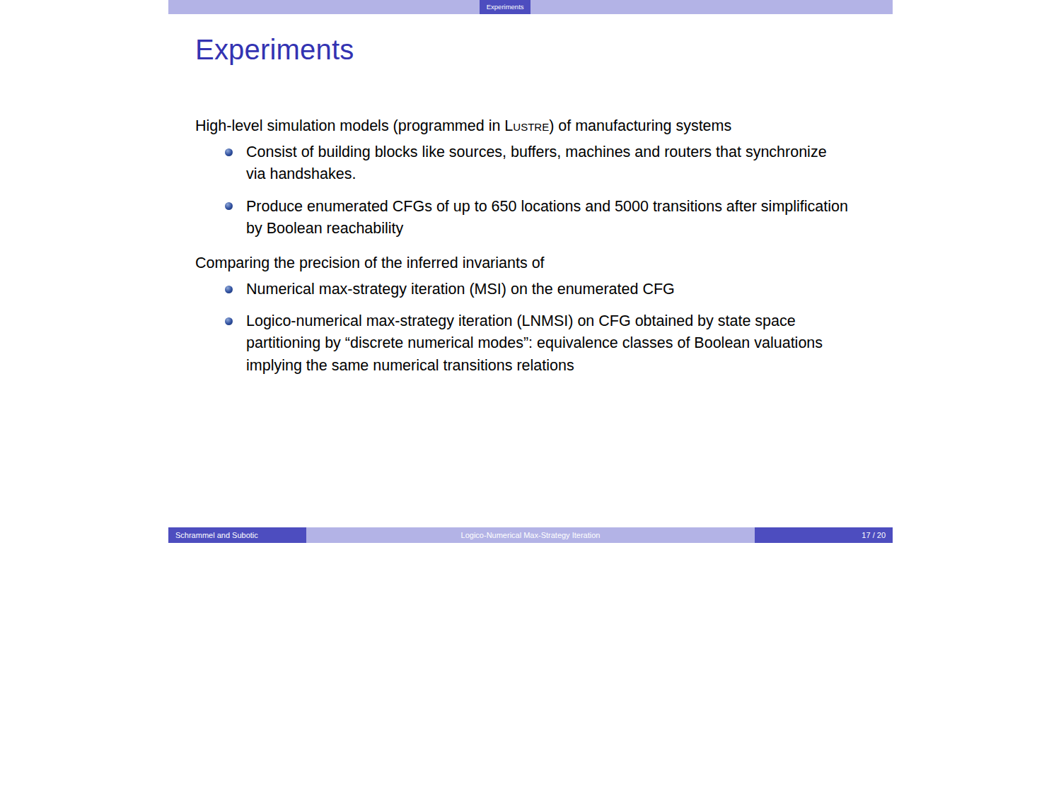Experiments
Experiments
High-level simulation models (programmed in Lustre) of manufacturing systems
Consist of building blocks like sources, buffers, machines and routers that synchronize via handshakes.
Produce enumerated CFGs of up to 650 locations and 5000 transitions after simplification by Boolean reachability
Comparing the precision of the inferred invariants of
Numerical max-strategy iteration (MSI) on the enumerated CFG
Logico-numerical max-strategy iteration (LNMSI) on CFG obtained by state space partitioning by “discrete numerical modes”: equivalence classes of Boolean valuations implying the same numerical transitions relations
Schrammel and Subotic
Logico-Numerical Max-Strategy Iteration
17 / 20